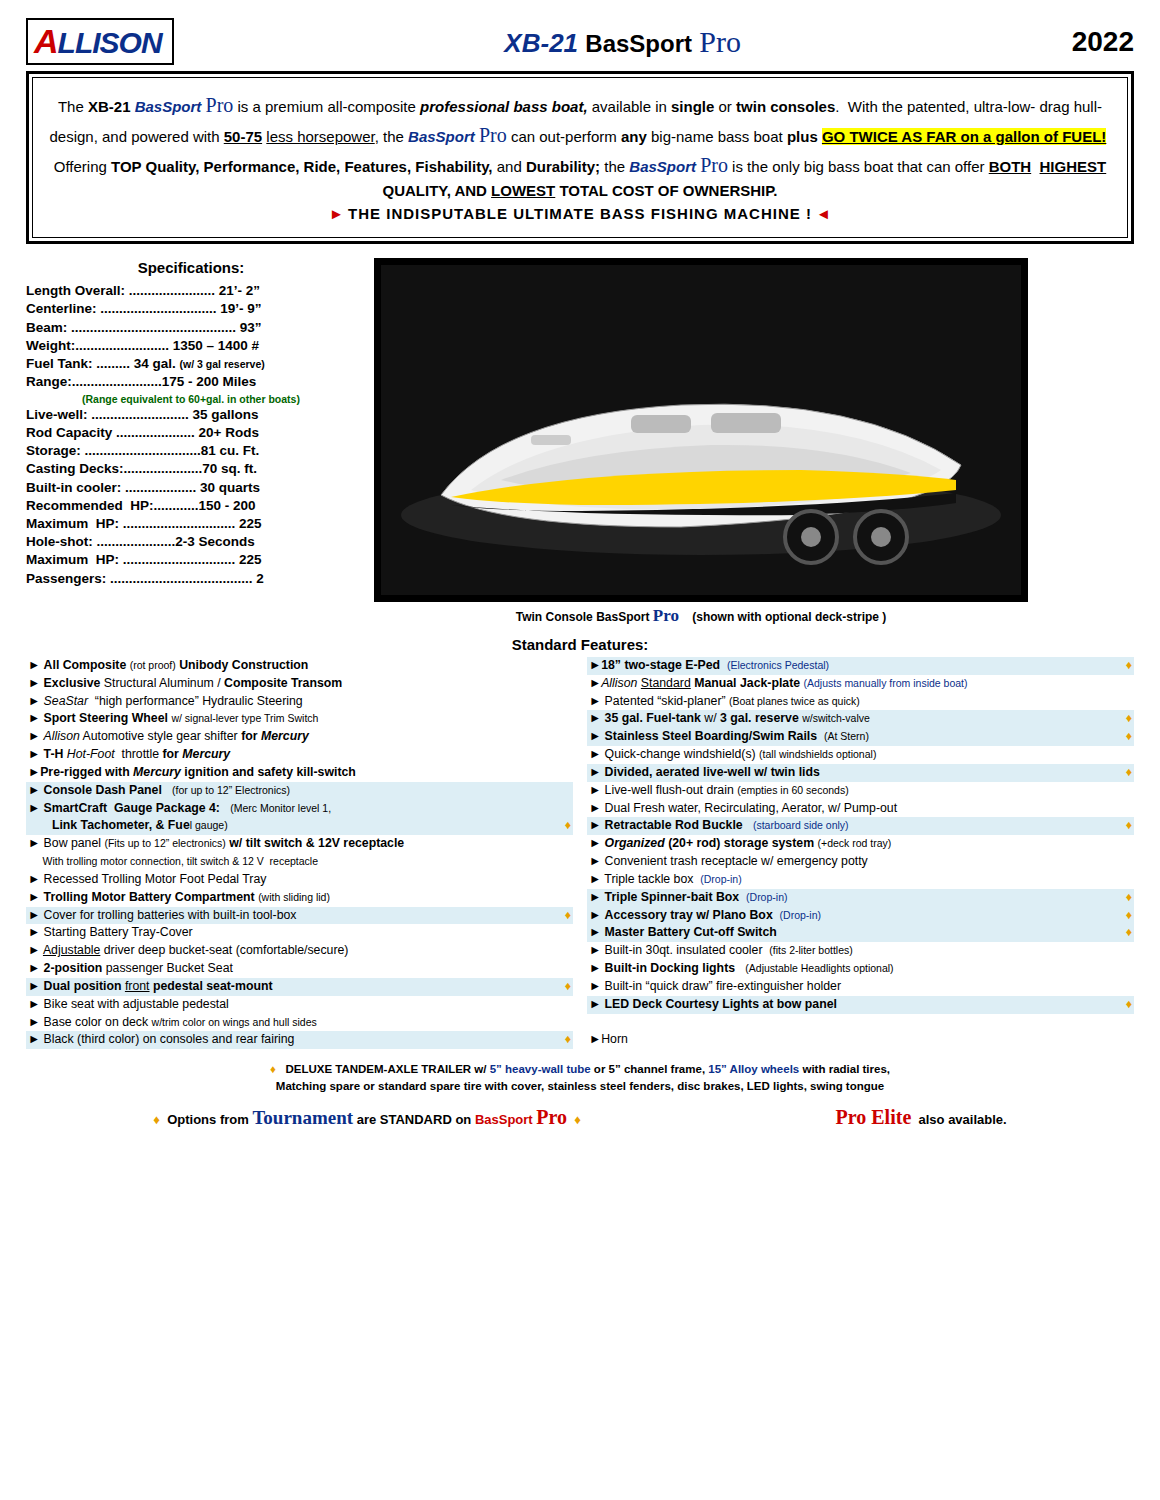ALLISON
XB-21 BasSport Pro
2022
The XB-21 BasSport Pro is a premium all-composite professional bass boat, available in single or twin consoles. With the patented, ultra-low- drag hull-design, and powered with 50-75 less horsepower, the BasSport Pro can out-perform any big-name bass boat plus GO TWICE AS FAR on a gallon of FUEL! Offering TOP Quality, Performance, Ride, Features, Fishability, and Durability; the BasSport Pro is the only big bass boat that can offer BOTH HIGHEST QUALITY, AND LOWEST TOTAL COST OF OWNERSHIP.
► THE INDISPUTABLE ULTIMATE BASS FISHING MACHINE ! ◄
Specifications:
Length Overall: ....................... 21’- 2”
Centerline: ............................... 19’- 9”
Beam: ............................................ 93”
Weight:......................... 1350 – 1400 #
Fuel Tank: ......... 34 gal. (w/ 3 gal reserve)
Range:........................175 - 200 Miles
(Range equivalent to 60+gal. in other boats)
Live-well: .......................... 35 gallons
Rod Capacity ..................... 20+ Rods
Storage: ...............................81 cu. Ft.
Casting Decks:.....................70 sq. ft.
Built-in cooler: ................... 30 quarts
Recommended HP:............150 - 200
Maximum HP: .............................. 225
Hole-shot: .....................2-3 Seconds
Maximum HP: .............................. 225
Passengers: ...................................... 2
Twin Console BasSport Pro (shown with optional deck-stripe )
Standard Features:
► All Composite (rot proof) Unibody Construction
► Exclusive Structural Aluminum / Composite Transom
► SeaStar “high performance” Hydraulic Steering
► Sport Steering Wheel w/ signal-lever type Trim Switch
► Allison Automotive style gear shifter for Mercury
► T-H Hot-Foot throttle for Mercury
►Pre-rigged with Mercury ignition and safety kill-switch
► Console Dash Panel (for up to 12” Electronics)
► SmartCraft Gauge Package 4: (Merc Monitor level 1,
Link Tachometer, & Fue l gauge)♦
► Bow panel (Fits up to 12” electronics) w/ tilt switch & 12V receptacle
With trolling motor connection, tilt switch & 12 V receptacle
► Recessed Trolling Motor Foot Pedal Tray
► Trolling Motor Battery Compartment (with sliding lid)
► Cover for trolling batteries with built-in tool-box♦
► Starting Battery Tray-Cover
► Adjustable driver deep bucket-seat (comfortable/secure)
► 2-position passenger Bucket Seat
► Dual position front pedestal seat-mount♦
► Bike seat with adjustable pedestal
► Base color on deck w/trim color on wings and hull sides
► Black (third color) on consoles and rear fairing♦
►18” two-stage E-Ped (Electronics Pedestal)♦
►Allison Standard Manual Jack-plate (Adjusts manually from inside boat)
► Patented “skid-planer” (Boat planes twice as quick)
► 35 gal. Fuel-tank w/ 3 gal. reserve w/switch-valve♦
► Stainless Steel Boarding/Swim Rails (At Stern)♦
► Quick-change windshield(s) (tall windshields optional)
► Divided, aerated live-well w/ twin lids♦
► Live-well flush-out drain (empties in 60 seconds)
► Dual Fresh water, Recirculating, Aerator, w/ Pump-out
► Retractable Rod Buckle (starboard side only)♦
► Organized (20+ rod) storage system (+deck rod tray)
► Convenient trash receptacle w/ emergency potty
► Triple tackle box (Drop-in)
► Triple Spinner-bait Box (Drop-in)♦
► Accessory tray w/ Plano Box (Drop-in)♦
► Master Battery Cut-off Switch♦
► Built-in 30qt. insulated cooler (fits 2-liter bottles)
► Built-in Docking lights (Adjustable Headlights optional)
► Built-in “quick draw” fire-extinguisher holder
► LED Deck Courtesy Lights at bow panel♦
►Horn
♦ DELUXE TANDEM-AXLE TRAILER w/ 5” heavy-wall tube or 5” channel frame, 15” Alloy wheels with radial tires,
Matching spare or standard spare tire with cover, stainless steel fenders, disc brakes, LED lights, swing tongue
♦ Options from Tournament are STANDARD on BasSport Pro ♦
Pro Elite also available.